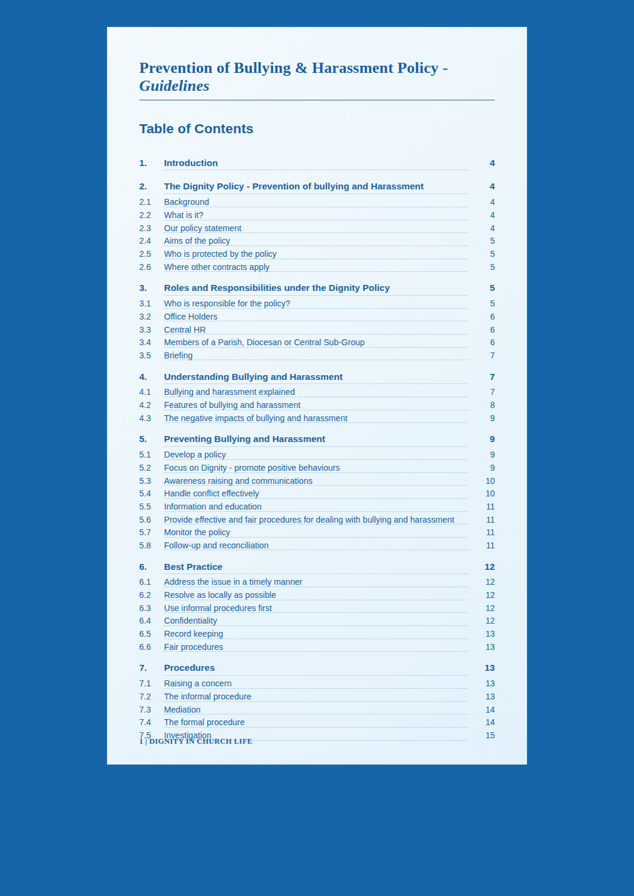Prevention of Bullying & Harassment Policy - Guidelines
Table of Contents
| 1. | Introduction | 4 |
| 2. | The Dignity Policy - Prevention of bullying and Harassment | 4 |
| 2.1 | Background | 4 |
| 2.2 | What is it? | 4 |
| 2.3 | Our policy statement | 4 |
| 2.4 | Aims of the policy | 5 |
| 2.5 | Who is protected by the policy | 5 |
| 2.6 | Where other contracts apply | 5 |
| 3. | Roles and Responsibilities under the Dignity Policy | 5 |
| 3.1 | Who is responsible for the policy? | 5 |
| 3.2 | Office Holders | 6 |
| 3.3 | Central HR | 6 |
| 3.4 | Members of a Parish, Diocesan or Central Sub-Group | 6 |
| 3.5 | Briefing | 7 |
| 4. | Understanding Bullying and Harassment | 7 |
| 4.1 | Bullying and harassment explained | 7 |
| 4.2 | Features of bullying and harassment | 8 |
| 4.3 | The negative impacts of bullying and harassment | 9 |
| 5. | Preventing Bullying and Harassment | 9 |
| 5.1 | Develop a policy | 9 |
| 5.2 | Focus on Dignity - promote positive behaviours | 9 |
| 5.3 | Awareness raising and communications | 10 |
| 5.4 | Handle conflict effectively | 10 |
| 5.5 | Information and education | 11 |
| 5.6 | Provide effective and fair procedures for dealing with bullying and harassment | 11 |
| 5.7 | Monitor the policy | 11 |
| 5.8 | Follow-up and reconciliation | 11 |
| 6. | Best Practice | 12 |
| 6.1 | Address the issue in a timely manner | 12 |
| 6.2 | Resolve as locally as possible | 12 |
| 6.3 | Use informal procedures first | 12 |
| 6.4 | Confidentiality | 12 |
| 6.5 | Record keeping | 13 |
| 6.6 | Fair procedures | 13 |
| 7. | Procedures | 13 |
| 7.1 | Raising a concern | 13 |
| 7.2 | The informal procedure | 13 |
| 7.3 | Mediation | 14 |
| 7.4 | The formal procedure | 14 |
| 7.5 | Investigation | 15 |
1 | DIGNITY IN CHURCH LIFE